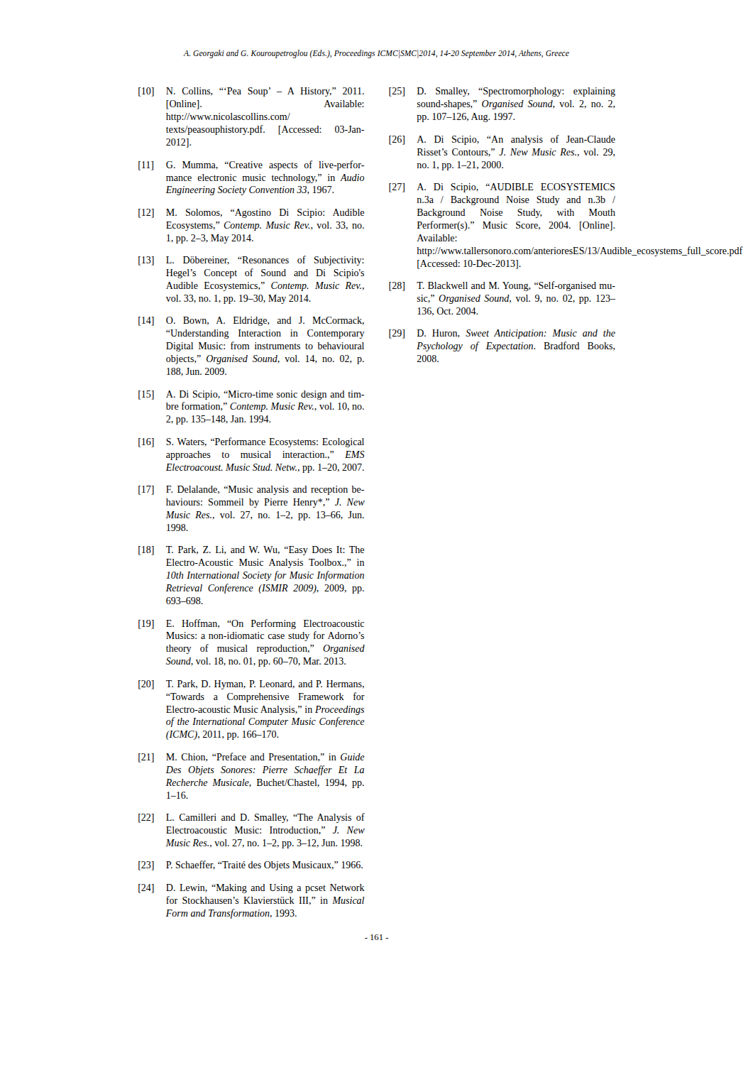A. Georgaki and G. Kouroupetroglou (Eds.), Proceedings ICMC|SMC|2014, 14-20 September 2014, Athens, Greece
[10] N. Collins, “‘Pea Soup’ – A History,” 2011. [Online]. Available: http://www.nicolascollins.com/ texts/peasouphistory.pdf. [Accessed: 03-Jan-2012].
[11] G. Mumma, “Creative aspects of live-performance electronic music technology,” in Audio Engineering Society Convention 33, 1967.
[12] M. Solomos, “Agostino Di Scipio: Audible Ecosystems,” Contemp. Music Rev., vol. 33, no. 1, pp. 2–3, May 2014.
[13] L. Döbereiner, “Resonances of Subjectivity: Hegel’s Concept of Sound and Di Scipio's Audible Ecosystemics,” Contemp. Music Rev., vol. 33, no. 1, pp. 19–30, May 2014.
[14] O. Bown, A. Eldridge, and J. McCormack, “Understanding Interaction in Contemporary Digital Music: from instruments to behavioural objects,” Organised Sound, vol. 14, no. 02, p. 188, Jun. 2009.
[15] A. Di Scipio, “Micro-time sonic design and timbre formation,” Contemp. Music Rev., vol. 10, no. 2, pp. 135–148, Jan. 1994.
[16] S. Waters, “Performance Ecosystems: Ecological approaches to musical interaction.,” EMS Electroacoust. Music Stud. Netw., pp. 1–20, 2007.
[17] F. Delalande, “Music analysis and reception behaviours: Sommeil by Pierre Henry*,” J. New Music Res., vol. 27, no. 1–2, pp. 13–66, Jun. 1998.
[18] T. Park, Z. Li, and W. Wu, “Easy Does It: The Electro-Acoustic Music Analysis Toolbox.,” in 10th International Society for Music Information Retrieval Conference (ISMIR 2009), 2009, pp. 693–698.
[19] E. Hoffman, “On Performing Electroacoustic Musics: a non-idiomatic case study for Adorno’s theory of musical reproduction,” Organised Sound, vol. 18, no. 01, pp. 60–70, Mar. 2013.
[20] T. Park, D. Hyman, P. Leonard, and P. Hermans, “Towards a Comprehensive Framework for Electro-acoustic Music Analysis,” in Proceedings of the International Computer Music Conference (ICMC), 2011, pp. 166–170.
[21] M. Chion, “Preface and Presentation,” in Guide Des Objets Sonores: Pierre Schaeffer Et La Recherche Musicale, Buchet/Chastel, 1994, pp. 1–16.
[22] L. Camilleri and D. Smalley, “The Analysis of Electroacoustic Music: Introduction,” J. New Music Res., vol. 27, no. 1–2, pp. 3–12, Jun. 1998.
[23] P. Schaeffer, “Traité des Objets Musicaux,” 1966.
[24] D. Lewin, “Making and Using a pcset Network for Stockhausen’s Klavierstück III,” in Musical Form and Transformation, 1993.
[25] D. Smalley, “Spectromorphology: explaining sound-shapes,” Organised Sound, vol. 2, no. 2, pp. 107–126, Aug. 1997.
[26] A. Di Scipio, “An analysis of Jean-Claude Risset’s Contours,” J. New Music Res., vol. 29, no. 1, pp. 1–21, 2000.
[27] A. Di Scipio, “AUDIBLE ECOSYSTEMICS n.3a / Background Noise Study and n.3b / Background Noise Study, with Mouth Performer(s).” Music Score, 2004. [Online]. Available: http://www.tallersonoro.com/anterioresES/13/Audible_ecosystems_full_score.pdf [Accessed: 10-Dec-2013].
[28] T. Blackwell and M. Young, “Self-organised music,” Organised Sound, vol. 9, no. 02, pp. 123–136, Oct. 2004.
[29] D. Huron, Sweet Anticipation: Music and the Psychology of Expectation. Bradford Books, 2008.
- 161 -